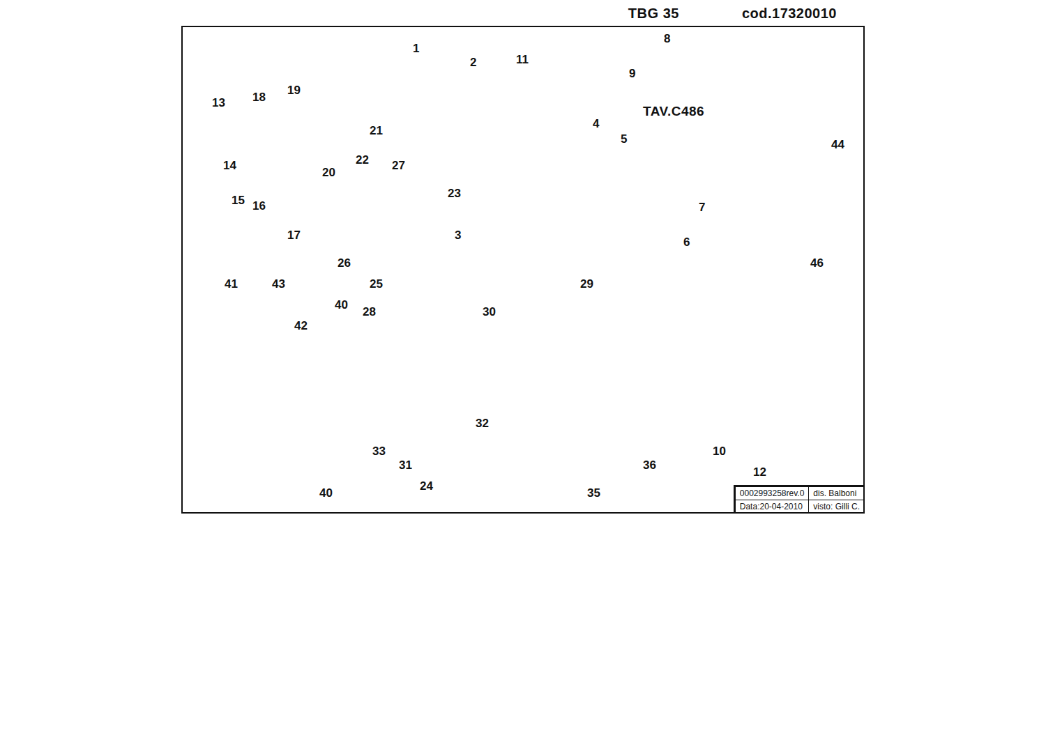TBG 35 cod.17320010
Numbered callouts referencing parts of the exploded diagram. 1 2 11 9 8 TAV.C486 4 5 44 13 18 19 21 22 20 14 15 16 17 27 23 3 7 6 46 26 25 28 30 29 41 43 40 42 40 33 31 24 32 35 36 10 12
| 0002993258rev.0 | dis. Balboni |
| Data:20-04-2010 | visto: Gilli C. |